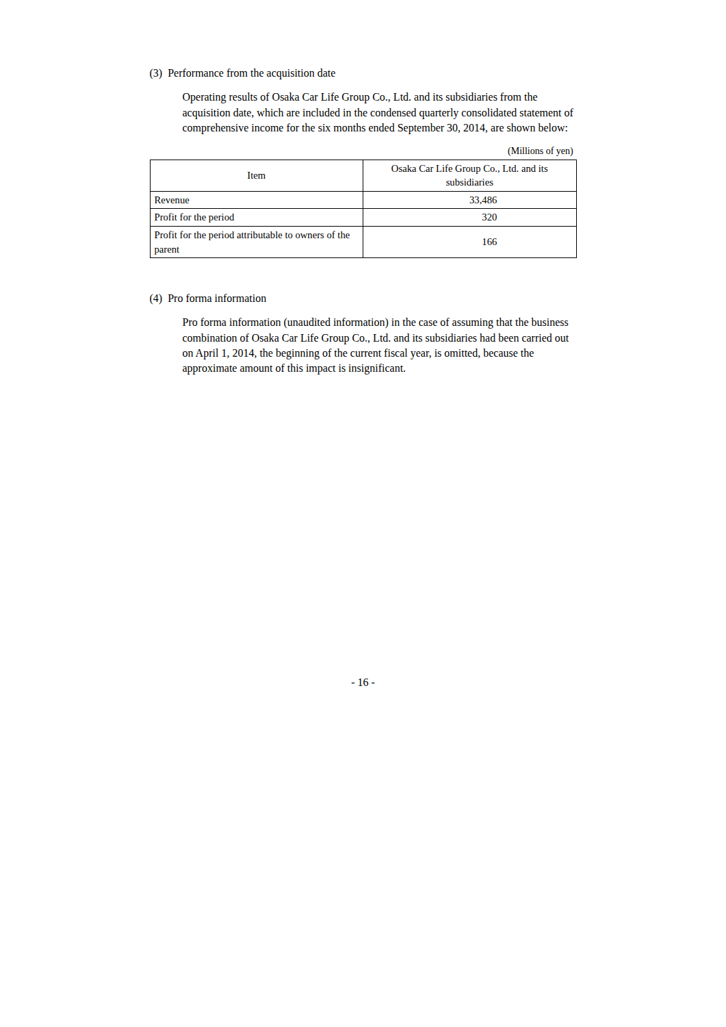(3) Performance from the acquisition date
Operating results of Osaka Car Life Group Co., Ltd. and its subsidiaries from the acquisition date, which are included in the condensed quarterly consolidated statement of comprehensive income for the six months ended September 30, 2014, are shown below:
(Millions of yen)
| Item | Osaka Car Life Group Co., Ltd. and its subsidiaries |
| --- | --- |
| Revenue | 33,486 |
| Profit for the period | 320 |
| Profit for the period attributable to owners of the parent | 166 |
(4) Pro forma information
Pro forma information (unaudited information) in the case of assuming that the business combination of Osaka Car Life Group Co., Ltd. and its subsidiaries had been carried out on April 1, 2014, the beginning of the current fiscal year, is omitted, because the approximate amount of this impact is insignificant.
- 16 -